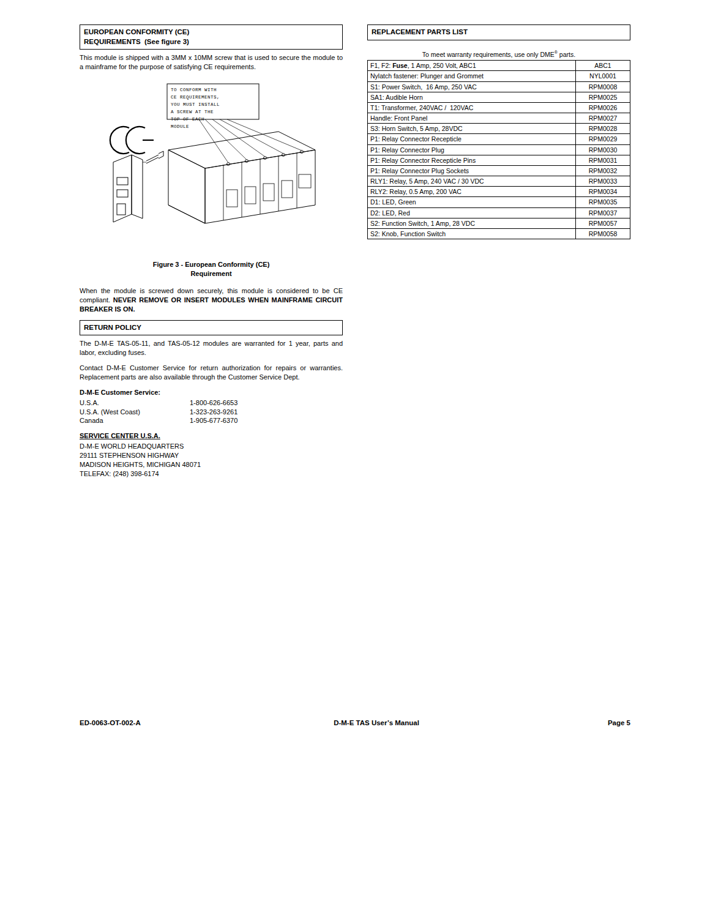EUROPEAN CONFORMITY (CE)
REQUIREMENTS (See figure 3)
This module is shipped with a 3MM x 10MM screw that is used to secure the module to a mainframe for the purpose of satisfying CE requirements.
TO CONFORM WITH CE REQUIREMENTS, YOU MUST INSTALL A SCREW AT THE TOP OF EACH MODULE
Figure 3 - European Conformity (CE)
Requirement
When the module is screwed down securely, this module is considered to be CE compliant. NEVER REMOVE OR INSERT MODULES WHEN MAINFRAME CIRCUIT BREAKER IS ON.
RETURN POLICY
The D-M-E TAS-05-11, and TAS-05-12 modules are warranted for 1 year, parts and labor, excluding fuses.
Contact D-M-E Customer Service for return authorization for repairs or warranties. Replacement parts are also available through the Customer Service Dept.
D-M-E Customer Service:
U.S.A. 1-800-626-6653
U.S.A. (West Coast) 1-323-263-9261
Canada 1-905-677-6370
SERVICE CENTER U.S.A.
D-M-E WORLD HEADQUARTERS
29111 STEPHENSON HIGHWAY
MADISON HEIGHTS, MICHIGAN 48071
TELEFAX: (248) 398-6174
REPLACEMENT PARTS LIST
| To meet warranty requirements, use only DME ® parts. |
| F1, F2: Fuse , 1 Amp, 250 Volt, ABC1 | ABC1 |
| Nylatch fastener: Plunger and Grommet | NYL0001 |
| S1: Power Switch, 16 Amp, 250 VAC | RPM0008 |
| SA1: Audible Horn | RPM0025 |
| T1: Transformer, 240VAC / 120VAC | RPM0026 |
| Handle: Front Panel | RPM0027 |
| S3: Horn Switch, 5 Amp, 28VDC | RPM0028 |
| P1: Relay Connector Recepticle | RPM0029 |
| P1: Relay Connector Plug | RPM0030 |
| P1: Relay Connector Recepticle Pins | RPM0031 |
| P1: Relay Connector Plug Sockets | RPM0032 |
| RLY1: Relay, 5 Amp, 240 VAC / 30 VDC | RPM0033 |
| RLY2: Relay, 0.5 Amp, 200 VAC | RPM0034 |
| D1: LED, Green | RPM0035 |
| D2: LED, Red | RPM0037 |
| S2: Function Switch, 1 Amp, 28 VDC | RPM0057 |
| S2: Knob, Function Switch | RPM0058 |
ED-0063-OT-002-A
D-M-E TAS User’s Manual
Page 5